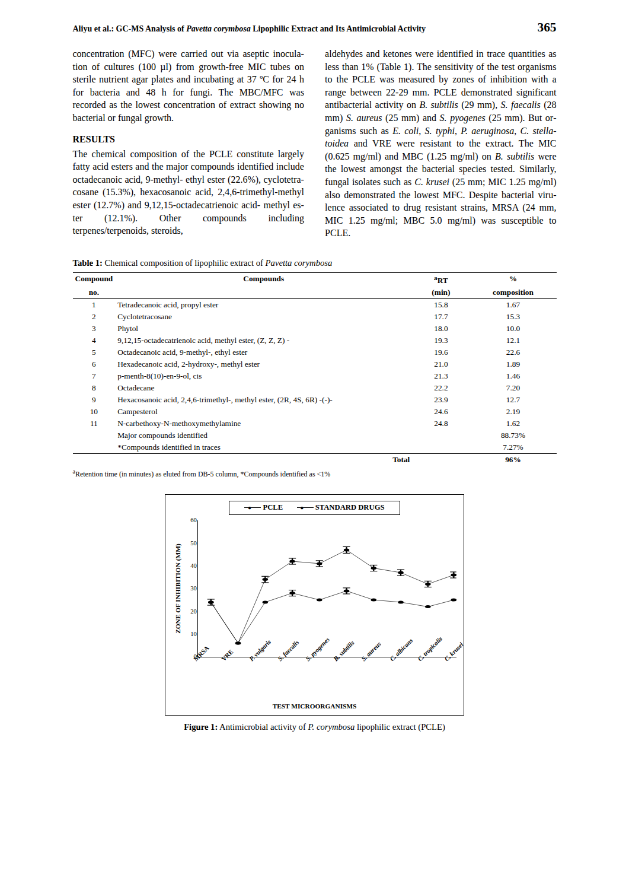Aliyu et al.: GC-MS Analysis of Pavetta corymbosa Lipophilic Extract and Its Antimicrobial Activity
365
concentration (MFC) were carried out via aseptic inoculation of cultures (100 µl) from growth-free MIC tubes on sterile nutrient agar plates and incubating at 37 ºC for 24 h for bacteria and 48 h for fungi. The MBC/MFC was recorded as the lowest concentration of extract showing no bacterial or fungal growth.
Results
The chemical composition of the PCLE constitute largely fatty acid esters and the major compounds identified include octadecanoic acid, 9-methyl- ethyl ester (22.6%), cyclotetracosane (15.3%), hexacosanoic acid, 2,4,6-trimethyl-methyl ester (12.7%) and 9,12,15-octadecatrienoic acid- methyl ester (12.1%). Other compounds including terpenes/terpenoids, steroids,
aldehydes and ketones were identified in trace quantities as less than 1% (Table 1). The sensitivity of the test organisms to the PCLE was measured by zones of inhibition with a range between 22-29 mm. PCLE demonstrated significant antibacterial activity on B. subtilis (29 mm), S. faecalis (28 mm) S. aureus (25 mm) and S. pyogenes (25 mm). But organisms such as E. coli, S. typhi, P. aeruginosa, C. stellatoidea and VRE were resistant to the extract. The MIC (0.625 mg/ml) and MBC (1.25 mg/ml) on B. subtilis were the lowest amongst the bacterial species tested. Similarly, fungal isolates such as C. krusei (25 mm; MIC 1.25 mg/ml) also demonstrated the lowest MFC. Despite bacterial virulence associated to drug resistant strains, MRSA (24 mm, MIC 1.25 mg/ml; MBC 5.0 mg/ml) was susceptible to PCLE.
Table 1: Chemical composition of lipophilic extract of Pavetta corymbosa
| Compound | Compounds | a RT | % |
| --- | --- | --- | --- |
| no. | | (min) | composition |
| 1 | Tetradecanoic acid, propyl ester | 15.8 | 1.67 |
| 2 | Cyclotetracosane | 17.7 | 15.3 |
| 3 | Phytol | 18.0 | 10.0 |
| 4 | 9,12,15-octadecatrienoic acid, methyl ester, (Z, Z, Z) - | 19.3 | 12.1 |
| 5 | Octadecanoic acid, 9-methyl-, ethyl ester | 19.6 | 22.6 |
| 6 | Hexadecanoic acid, 2-hydroxy-, methyl ester | 21.0 | 1.89 |
| 7 | p-menth-8(10)-en-9-ol, cis | 21.3 | 1.46 |
| 8 | Octadecane | 22.2 | 7.20 |
| 9 | Hexacosanoic acid, 2,4,6-trimethyl-, methyl ester, (2R, 4S, 6R) -(-)- | 23.9 | 12.7 |
| 10 | Campesterol | 24.6 | 2.19 |
| 11 | N-carbethoxy-N-methoxymethylamine | 24.8 | 1.62 |
| | Major compounds identified | | 88.73% |
| | *Compounds identified in traces | | 7.27% |
| | Total | | 96% |
aRetention time (in minutes) as eluted from DB-5 column, *Compounds identified as <1%
PCLE STANDARD DRUGS
ZONE OF INHIBITION (MM)
60 50 40 30 20 10 0
MRSA VRE P. vulgaris S. faecalis S. pyogenes B. subtilis S. aureus C. albicans C. tropicalis C. krusei
TEST MICROORGANISMS
Figure 1: Antimicrobial activity of P. corymbosa lipophilic extract (PCLE)